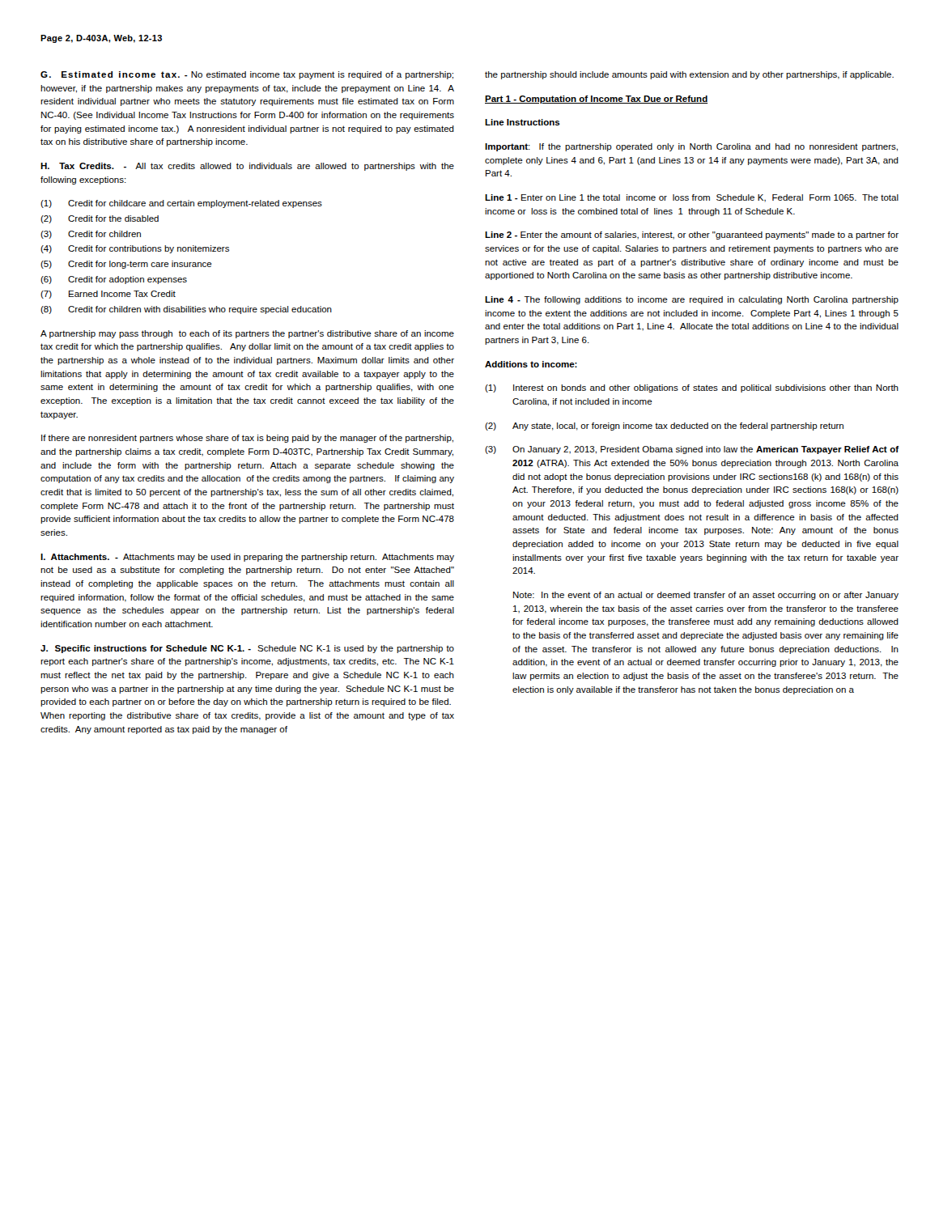Page 2, D-403A, Web, 12-13
G. Estimated income tax. - No estimated income tax payment is required of a partnership; however, if the partnership makes any prepayments of tax, include the prepayment on Line 14. A resident individual partner who meets the statutory requirements must file estimated tax on Form NC-40. (See Individual Income Tax Instructions for Form D-400 for information on the requirements for paying estimated income tax.) A nonresident individual partner is not required to pay estimated tax on his distributive share of partnership income.
H. Tax Credits. - All tax credits allowed to individuals are allowed to partnerships with the following exceptions:
(1) Credit for childcare and certain employment-related expenses
(2) Credit for the disabled
(3) Credit for children
(4) Credit for contributions by nonitemizers
(5) Credit for long-term care insurance
(6) Credit for adoption expenses
(7) Earned Income Tax Credit
(8) Credit for children with disabilities who require special education
A partnership may pass through to each of its partners the partner's distributive share of an income tax credit for which the partnership qualifies. Any dollar limit on the amount of a tax credit applies to the partnership as a whole instead of to the individual partners. Maximum dollar limits and other limitations that apply in determining the amount of tax credit available to a taxpayer apply to the same extent in determining the amount of tax credit for which a partnership qualifies, with one exception. The exception is a limitation that the tax credit cannot exceed the tax liability of the taxpayer.
If there are nonresident partners whose share of tax is being paid by the manager of the partnership, and the partnership claims a tax credit, complete Form D-403TC, Partnership Tax Credit Summary, and include the form with the partnership return. Attach a separate schedule showing the computation of any tax credits and the allocation of the credits among the partners. If claiming any credit that is limited to 50 percent of the partnership's tax, less the sum of all other credits claimed, complete Form NC-478 and attach it to the front of the partnership return. The partnership must provide sufficient information about the tax credits to allow the partner to complete the Form NC-478 series.
I. Attachments. - Attachments may be used in preparing the partnership return. Attachments may not be used as a substitute for completing the partnership return. Do not enter "See Attached" instead of completing the applicable spaces on the return. The attachments must contain all required information, follow the format of the official schedules, and must be attached in the same sequence as the schedules appear on the partnership return. List the partnership's federal identification number on each attachment.
J. Specific instructions for Schedule NC K-1. - Schedule NC K-1 is used by the partnership to report each partner's share of the partnership's income, adjustments, tax credits, etc. The NC K-1 must reflect the net tax paid by the partnership. Prepare and give a Schedule NC K-1 to each person who was a partner in the partnership at any time during the year. Schedule NC K-1 must be provided to each partner on or before the day on which the partnership return is required to be filed. When reporting the distributive share of tax credits, provide a list of the amount and type of tax credits. Any amount reported as tax paid by the manager of
the partnership should include amounts paid with extension and by other partnerships, if applicable.
Part 1 - Computation of Income Tax Due or Refund
Line Instructions
Important: If the partnership operated only in North Carolina and had no nonresident partners, complete only Lines 4 and 6, Part 1 (and Lines 13 or 14 if any payments were made), Part 3A, and Part 4.
Line 1 - Enter on Line 1 the total income or loss from Schedule K, Federal Form 1065. The total income or loss is the combined total of lines 1 through 11 of Schedule K.
Line 2 - Enter the amount of salaries, interest, or other "guaranteed payments" made to a partner for services or for the use of capital. Salaries to partners and retirement payments to partners who are not active are treated as part of a partner's distributive share of ordinary income and must be apportioned to North Carolina on the same basis as other partnership distributive income.
Line 4 - The following additions to income are required in calculating North Carolina partnership income to the extent the additions are not included in income. Complete Part 4, Lines 1 through 5 and enter the total additions on Part 1, Line 4. Allocate the total additions on Line 4 to the individual partners in Part 3, Line 6.
Additions to income:
(1) Interest on bonds and other obligations of states and political subdivisions other than North Carolina, if not included in income
(2) Any state, local, or foreign income tax deducted on the federal partnership return
(3) On January 2, 2013, President Obama signed into law the American Taxpayer Relief Act of 2012 (ATRA). This Act extended the 50% bonus depreciation through 2013. North Carolina did not adopt the bonus depreciation provisions under IRC sections168 (k) and 168(n) of this Act. Therefore, if you deducted the bonus depreciation under IRC sections 168(k) or 168(n) on your 2013 federal return, you must add to federal adjusted gross income 85% of the amount deducted. This adjustment does not result in a difference in basis of the affected assets for State and federal income tax purposes. Note: Any amount of the bonus depreciation added to income on your 2013 State return may be deducted in five equal installments over your first five taxable years beginning with the tax return for taxable year 2014.
Note: In the event of an actual or deemed transfer of an asset occurring on or after January 1, 2013, wherein the tax basis of the asset carries over from the transferor to the transferee for federal income tax purposes, the transferee must add any remaining deductions allowed to the basis of the transferred asset and depreciate the adjusted basis over any remaining life of the asset. The transferor is not allowed any future bonus depreciation deductions. In addition, in the event of an actual or deemed transfer occurring prior to January 1, 2013, the law permits an election to adjust the basis of the asset on the transferee's 2013 return. The election is only available if the transferor has not taken the bonus depreciation on a